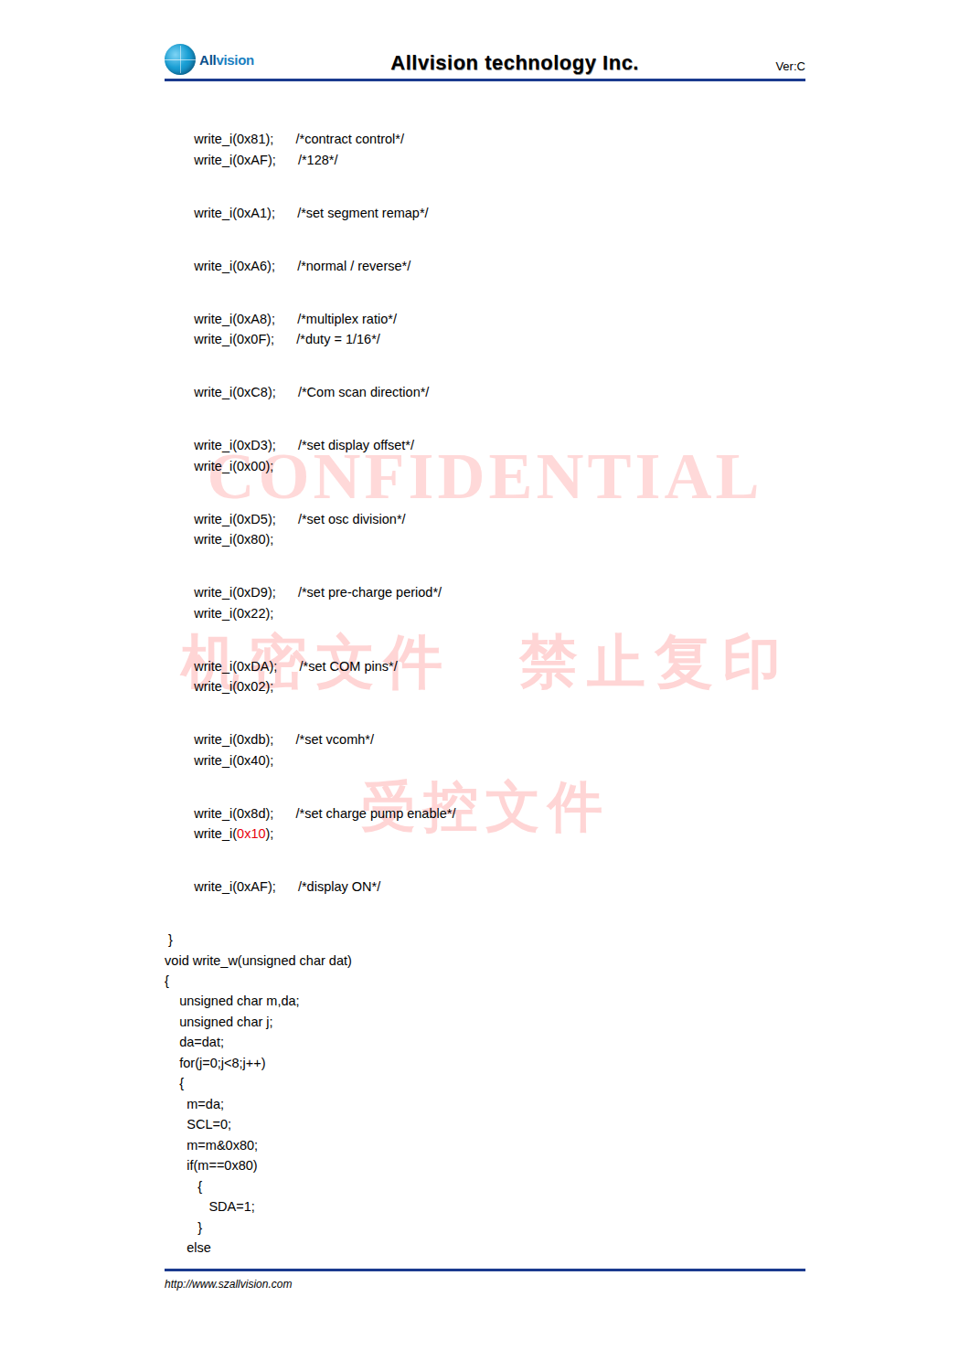All vision
Allvision technology Inc.
Ver:C
CONFIDENTIAL
机密文件　禁止复印
受控文件
write_i(0x81); /*contract control*/ write_i(0xAF); /*128*/ write_i(0xA1); /*set segment remap*/ write_i(0xA6); /*normal / reverse*/ write_i(0xA8); /*multiplex ratio*/ write_i(0x0F); /*duty = 1/16*/ write_i(0xC8); /*Com scan direction*/ write_i(0xD3); /*set display offset*/ write_i(0x00); write_i(0xD5); /*set osc division*/ write_i(0x80); write_i(0xD9); /*set pre-charge period*/ write_i(0x22); write_i(0xDA); /*set COM pins*/ write_i(0x02); write_i(0xdb); /*set vcomh*/ write_i(0x40); write_i(0x8d); /*set charge pump enable*/ write_i(0x10); write_i(0xAF); /*display ON*/ } void write_w(unsigned char dat) { unsigned char m,da; unsigned char j; da=dat; for(j=0;j<8;j++) { m=da; SCL=0; m=m&0x80; if(m==0x80) { SDA=1; } else
http://www.szallvision.com